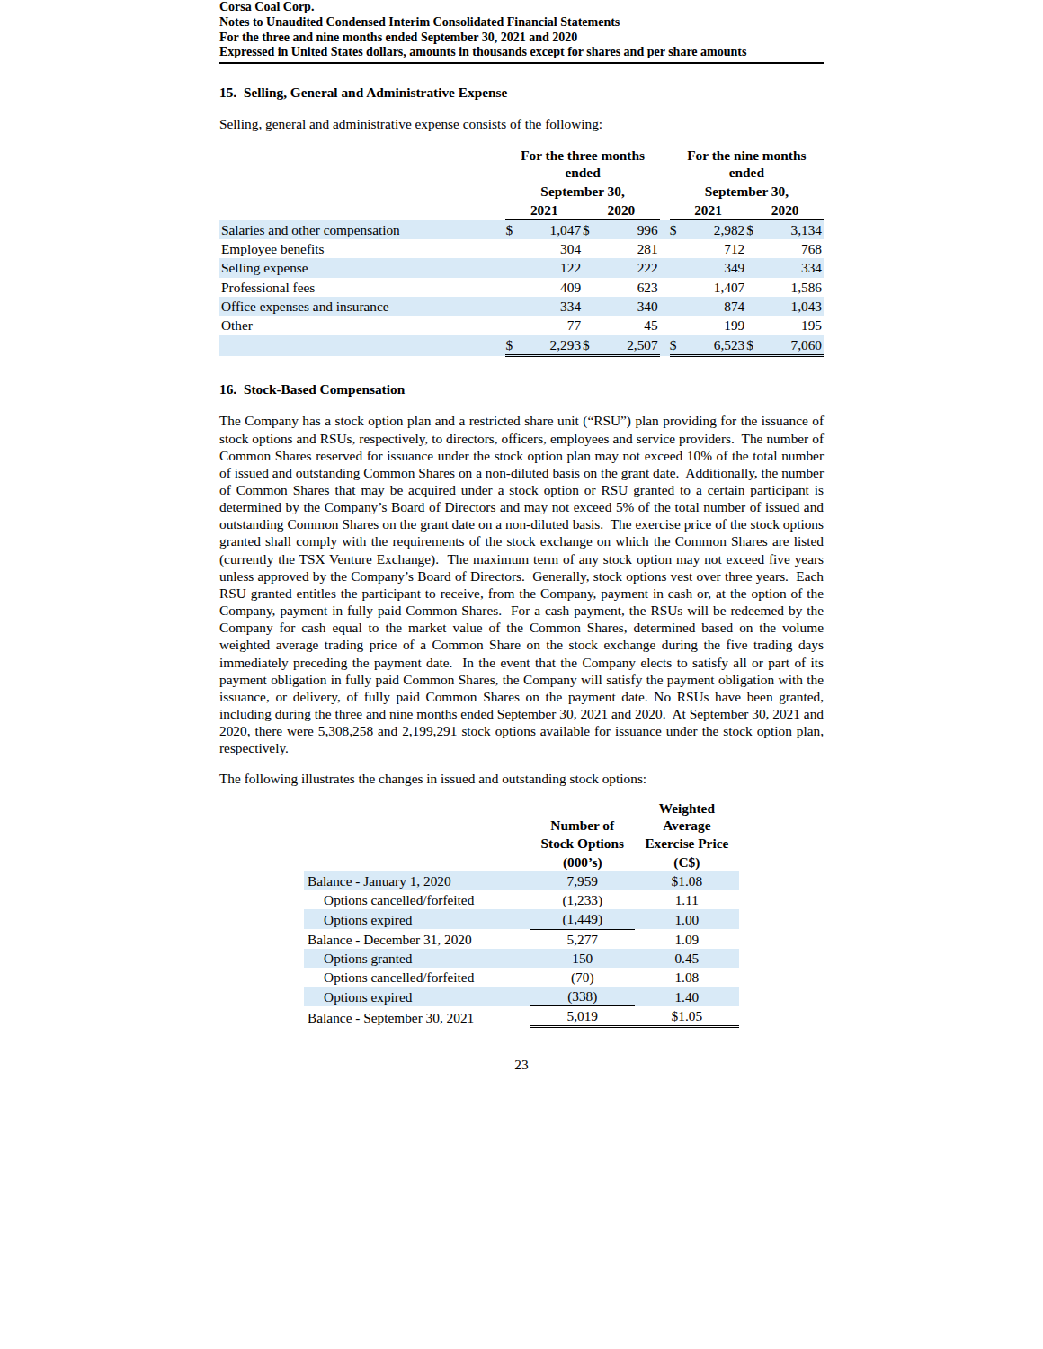Corsa Coal Corp.
Notes to Unaudited Condensed Interim Consolidated Financial Statements
For the three and nine months ended September 30, 2021 and 2020
Expressed in United States dollars, amounts in thousands except for shares and per share amounts
15. Selling, General and Administrative Expense
Selling, general and administrative expense consists of the following:
| | | For the three months ended | | For the nine months ended |
| | | September 30, | | September 30, |
| | | 2021 | 2020 | | 2021 | 2020 |
| Salaries and other compensation | | $ | 1,047 | $ | 996 | | $ | 2,982 | $ | 3,134 |
| Employee benefits | | | 304 | | 281 | | | 712 | | 768 |
| Selling expense | | | 122 | | 222 | | | 349 | | 334 |
| Professional fees | | | 409 | | 623 | | | 1,407 | | 1,586 |
| Office expenses and insurance | | | 334 | | 340 | | | 874 | | 1,043 |
| Other | | | 77 | | 45 | | | 199 | | 195 |
| | | $ | 2,293 | $ | 2,507 | | $ | 6,523 | $ | 7,060 |
16. Stock-Based Compensation
The Company has a stock option plan and a restricted share unit (“RSU”) plan providing for the issuance of stock options and RSUs, respectively, to directors, officers, employees and service providers. The number of Common Shares reserved for issuance under the stock option plan may not exceed 10% of the total number of issued and outstanding Common Shares on a non-diluted basis on the grant date. Additionally, the number of Common Shares that may be acquired under a stock option or RSU granted to a certain participant is determined by the Company’s Board of Directors and may not exceed 5% of the total number of issued and outstanding Common Shares on the grant date on a non-diluted basis. The exercise price of the stock options granted shall comply with the requirements of the stock exchange on which the Common Shares are listed (currently the TSX Venture Exchange). The maximum term of any stock option may not exceed five years unless approved by the Company’s Board of Directors. Generally, stock options vest over three years. Each RSU granted entitles the participant to receive, from the Company, payment in cash or, at the option of the Company, payment in fully paid Common Shares. For a cash payment, the RSUs will be redeemed by the Company for cash equal to the market value of the Common Shares, determined based on the volume weighted average trading price of a Common Share on the stock exchange during the five trading days immediately preceding the payment date. In the event that the Company elects to satisfy all or part of its payment obligation in fully paid Common Shares, the Company will satisfy the payment obligation with the issuance, or delivery, of fully paid Common Shares on the payment date. No RSUs have been granted, including during the three and nine months ended September 30, 2021 and 2020. At September 30, 2021 and 2020, there were 5,308,258 and 2,199,291 stock options available for issuance under the stock option plan, respectively.
The following illustrates the changes in issued and outstanding stock options:
| | | Weighted |
| | Number of | Average |
| | Stock Options | Exercise Price |
| | (000’s) | (C$) |
| Balance - January 1, 2020 | 7,959 | $1.08 |
| Options cancelled/forfeited | (1,233) | 1.11 |
| Options expired | (1,449) | 1.00 |
| Balance - December 31, 2020 | 5,277 | 1.09 |
| Options granted | 150 | 0.45 |
| Options cancelled/forfeited | (70) | 1.08 |
| Options expired | (338) | 1.40 |
| Balance - September 30, 2021 | 5,019 | $1.05 |
23